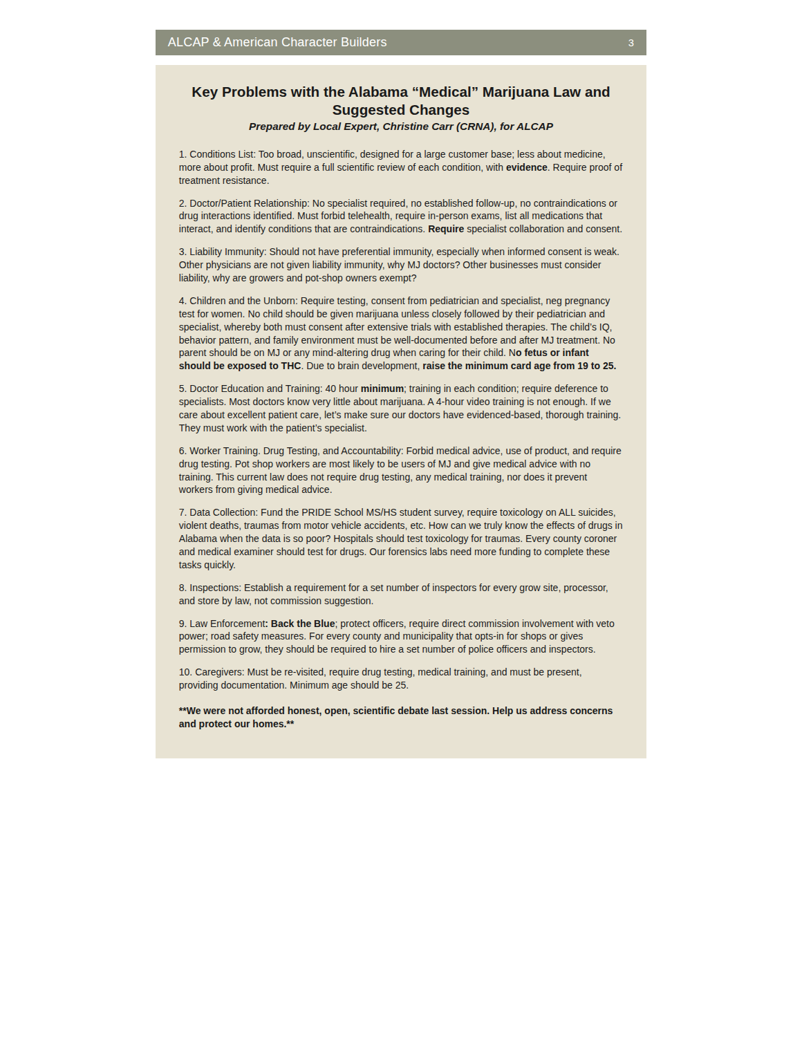ALCAP & American Character Builders 3
Key Problems with the Alabama “Medical” Marijuana Law and
Suggested Changes
Prepared by Local Expert, Christine Carr (CRNA), for ALCAP
1. Conditions List: Too broad, unscientific, designed for a large customer base; less about medicine, more about profit. Must require a full scientific review of each condition, with evidence. Require proof of treatment resistance.
2. Doctor/Patient Relationship: No specialist required, no established follow-up, no contraindications or drug interactions identified. Must forbid telehealth, require in-person exams, list all medications that interact, and identify conditions that are contraindications. Require specialist collaboration and consent.
3. Liability Immunity: Should not have preferential immunity, especially when informed consent is weak. Other physicians are not given liability immunity, why MJ doctors? Other businesses must consider liability, why are growers and pot-shop owners exempt?
4. Children and the Unborn: Require testing, consent from pediatrician and specialist, neg pregnancy test for women. No child should be given marijuana unless closely followed by their pediatrician and specialist, whereby both must consent after extensive trials with established therapies. The child’s IQ, behavior pattern, and family environment must be well-documented before and after MJ treatment. No parent should be on MJ or any mind-altering drug when caring for their child. No fetus or infant should be exposed to THC. Due to brain development, raise the minimum card age from 19 to 25.
5. Doctor Education and Training: 40 hour minimum; training in each condition; require deference to specialists. Most doctors know very little about marijuana. A 4-hour video training is not enough. If we care about excellent patient care, let’s make sure our doctors have evidenced-based, thorough training. They must work with the patient’s specialist.
6. Worker Training. Drug Testing, and Accountability: Forbid medical advice, use of product, and require drug testing. Pot shop workers are most likely to be users of MJ and give medical advice with no training. This current law does not require drug testing, any medical training, nor does it prevent workers from giving medical advice.
7. Data Collection: Fund the PRIDE School MS/HS student survey, require toxicology on ALL suicides, violent deaths, traumas from motor vehicle accidents, etc. How can we truly know the effects of drugs in Alabama when the data is so poor? Hospitals should test toxicology for traumas. Every county coroner and medical examiner should test for drugs. Our forensics labs need more funding to complete these tasks quickly.
8. Inspections: Establish a requirement for a set number of inspectors for every grow site, processor, and store by law, not commission suggestion.
9. Law Enforcement: Back the Blue; protect officers, require direct commission involvement with veto power; road safety measures. For every county and municipality that opts-in for shops or gives permission to grow, they should be required to hire a set number of police officers and inspectors.
10. Caregivers: Must be re-visited, require drug testing, medical training, and must be present, providing documentation. Minimum age should be 25.
**We were not afforded honest, open, scientific debate last session. Help us address concerns and protect our homes.**